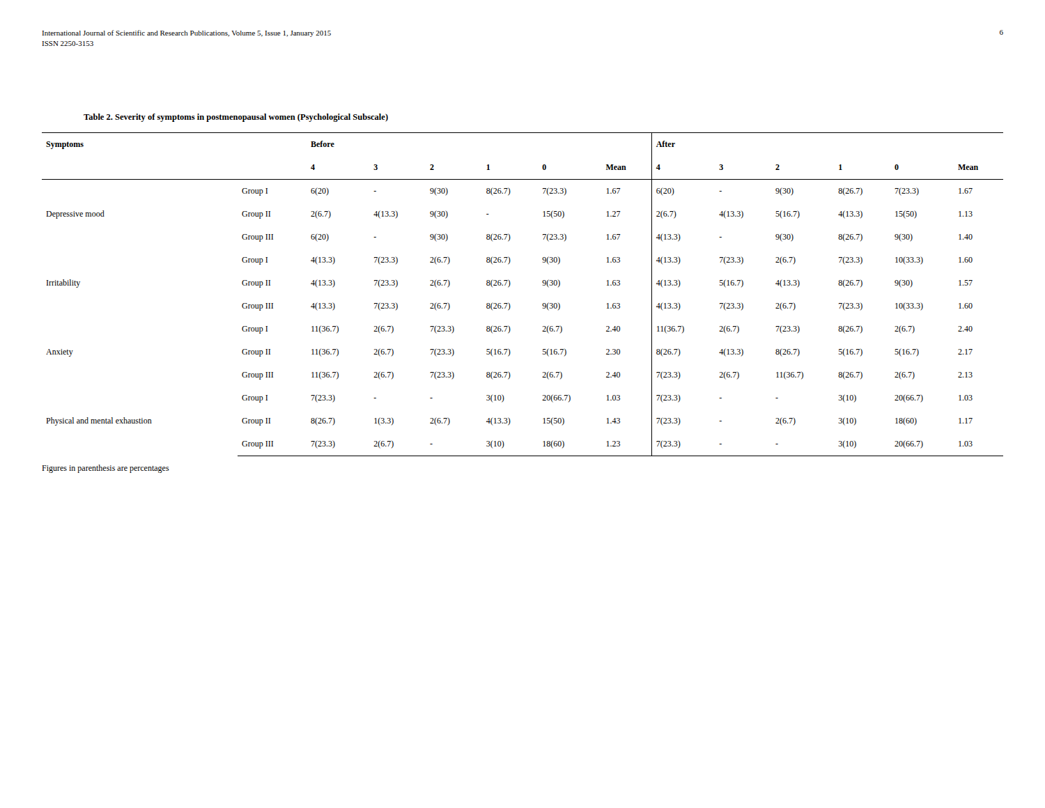International Journal of Scientific and Research Publications, Volume 5, Issue 1, January 2015
ISSN 2250-3153
6
Table 2. Severity of symptoms in postmenopausal women (Psychological Subscale)
| Symptoms | Before | After |
| --- | --- | --- |
| | 4 | 3 | 2 | 1 | 0 | Mean | 4 | 3 | 2 | 1 | 0 | Mean |
| Depressive mood | Group I | 6(20) | - | 9(30) | 8(26.7) | 7(23.3) | 1.67 | 6(20) | - | 9(30) | 8(26.7) | 7(23.3) | 1.67 |
| Group II | 2(6.7) | 4(13.3) | 9(30) | - | 15(50) | 1.27 | 2(6.7) | 4(13.3) | 5(16.7) | 4(13.3) | 15(50) | 1.13 |
| Group III | 6(20) | - | 9(30) | 8(26.7) | 7(23.3) | 1.67 | 4(13.3) | - | 9(30) | 8(26.7) | 9(30) | 1.40 |
| Irritability | Group I | 4(13.3) | 7(23.3) | 2(6.7) | 8(26.7) | 9(30) | 1.63 | 4(13.3) | 7(23.3) | 2(6.7) | 7(23.3) | 10(33.3) | 1.60 |
| Group II | 4(13.3) | 7(23.3) | 2(6.7) | 8(26.7) | 9(30) | 1.63 | 4(13.3) | 5(16.7) | 4(13.3) | 8(26.7) | 9(30) | 1.57 |
| Group III | 4(13.3) | 7(23.3) | 2(6.7) | 8(26.7) | 9(30) | 1.63 | 4(13.3) | 7(23.3) | 2(6.7) | 7(23.3) | 10(33.3) | 1.60 |
| Anxiety | Group I | 11(36.7) | 2(6.7) | 7(23.3) | 8(26.7) | 2(6.7) | 2.40 | 11(36.7) | 2(6.7) | 7(23.3) | 8(26.7) | 2(6.7) | 2.40 |
| Group II | 11(36.7) | 2(6.7) | 7(23.3) | 5(16.7) | 5(16.7) | 2.30 | 8(26.7) | 4(13.3) | 8(26.7) | 5(16.7) | 5(16.7) | 2.17 |
| Group III | 11(36.7) | 2(6.7) | 7(23.3) | 8(26.7) | 2(6.7) | 2.40 | 7(23.3) | 2(6.7) | 11(36.7) | 8(26.7) | 2(6.7) | 2.13 |
| Physical and mental exhaustion | Group I | 7(23.3) | - | - | 3(10) | 20(66.7) | 1.03 | 7(23.3) | - | - | 3(10) | 20(66.7) | 1.03 |
| Group II | 8(26.7) | 1(3.3) | 2(6.7) | 4(13.3) | 15(50) | 1.43 | 7(23.3) | - | 2(6.7) | 3(10) | 18(60) | 1.17 |
| Group III | 7(23.3) | 2(6.7) | - | 3(10) | 18(60) | 1.23 | 7(23.3) | - | - | 3(10) | 20(66.7) | 1.03 |
Figures in parenthesis are percentages